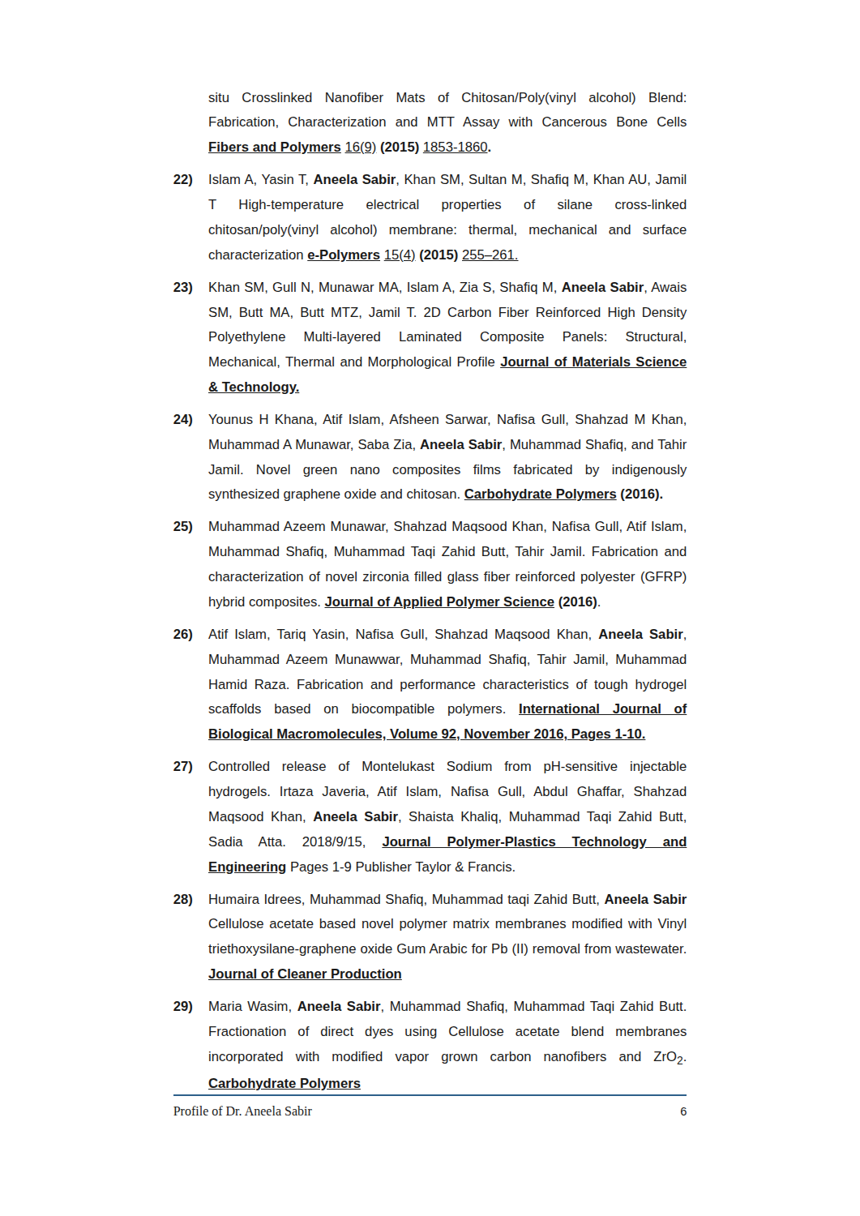situ Crosslinked Nanofiber Mats of Chitosan/Poly(vinyl alcohol) Blend: Fabrication, Characterization and MTT Assay with Cancerous Bone Cells Fibers and Polymers 16(9) (2015) 1853-1860.
22) Islam A, Yasin T, Aneela Sabir, Khan SM, Sultan M, Shafiq M, Khan AU, Jamil T High-temperature electrical properties of silane cross-linked chitosan/poly(vinyl alcohol) membrane: thermal, mechanical and surface characterization e-Polymers 15(4) (2015) 255–261.
23) Khan SM, Gull N, Munawar MA, Islam A, Zia S, Shafiq M, Aneela Sabir, Awais SM, Butt MA, Butt MTZ, Jamil T. 2D Carbon Fiber Reinforced High Density Polyethylene Multi-layered Laminated Composite Panels: Structural, Mechanical, Thermal and Morphological Profile Journal of Materials Science & Technology.
24) Younus H Khana, Atif Islam, Afsheen Sarwar, Nafisa Gull, Shahzad M Khan, Muhammad A Munawar, Saba Zia, Aneela Sabir, Muhammad Shafiq, and Tahir Jamil. Novel green nano composites films fabricated by indigenously synthesized graphene oxide and chitosan. Carbohydrate Polymers (2016).
25) Muhammad Azeem Munawar, Shahzad Maqsood Khan, Nafisa Gull, Atif Islam, Muhammad Shafiq, Muhammad Taqi Zahid Butt, Tahir Jamil. Fabrication and characterization of novel zirconia filled glass fiber reinforced polyester (GFRP) hybrid composites. Journal of Applied Polymer Science (2016).
26) Atif Islam, Tariq Yasin, Nafisa Gull, Shahzad Maqsood Khan, Aneela Sabir, Muhammad Azeem Munawwar, Muhammad Shafiq, Tahir Jamil, Muhammad Hamid Raza. Fabrication and performance characteristics of tough hydrogel scaffolds based on biocompatible polymers. International Journal of Biological Macromolecules, Volume 92, November 2016, Pages 1-10.
27) Controlled release of Montelukast Sodium from pH-sensitive injectable hydrogels. Irtaza Javeria, Atif Islam, Nafisa Gull, Abdul Ghaffar, Shahzad Maqsood Khan, Aneela Sabir, Shaista Khaliq, Muhammad Taqi Zahid Butt, Sadia Atta. 2018/9/15, Journal Polymer-Plastics Technology and Engineering Pages 1-9 Publisher Taylor & Francis.
28) Humaira Idrees, Muhammad Shafiq, Muhammad taqi Zahid Butt, Aneela Sabir Cellulose acetate based novel polymer matrix membranes modified with Vinyl triethoxysilane-graphene oxide Gum Arabic for Pb (II) removal from wastewater. Journal of Cleaner Production
29) Maria Wasim, Aneela Sabir, Muhammad Shafiq, Muhammad Taqi Zahid Butt. Fractionation of direct dyes using Cellulose acetate blend membranes incorporated with modified vapor grown carbon nanofibers and ZrO2. Carbohydrate Polymers
Profile of Dr. Aneela Sabir 6